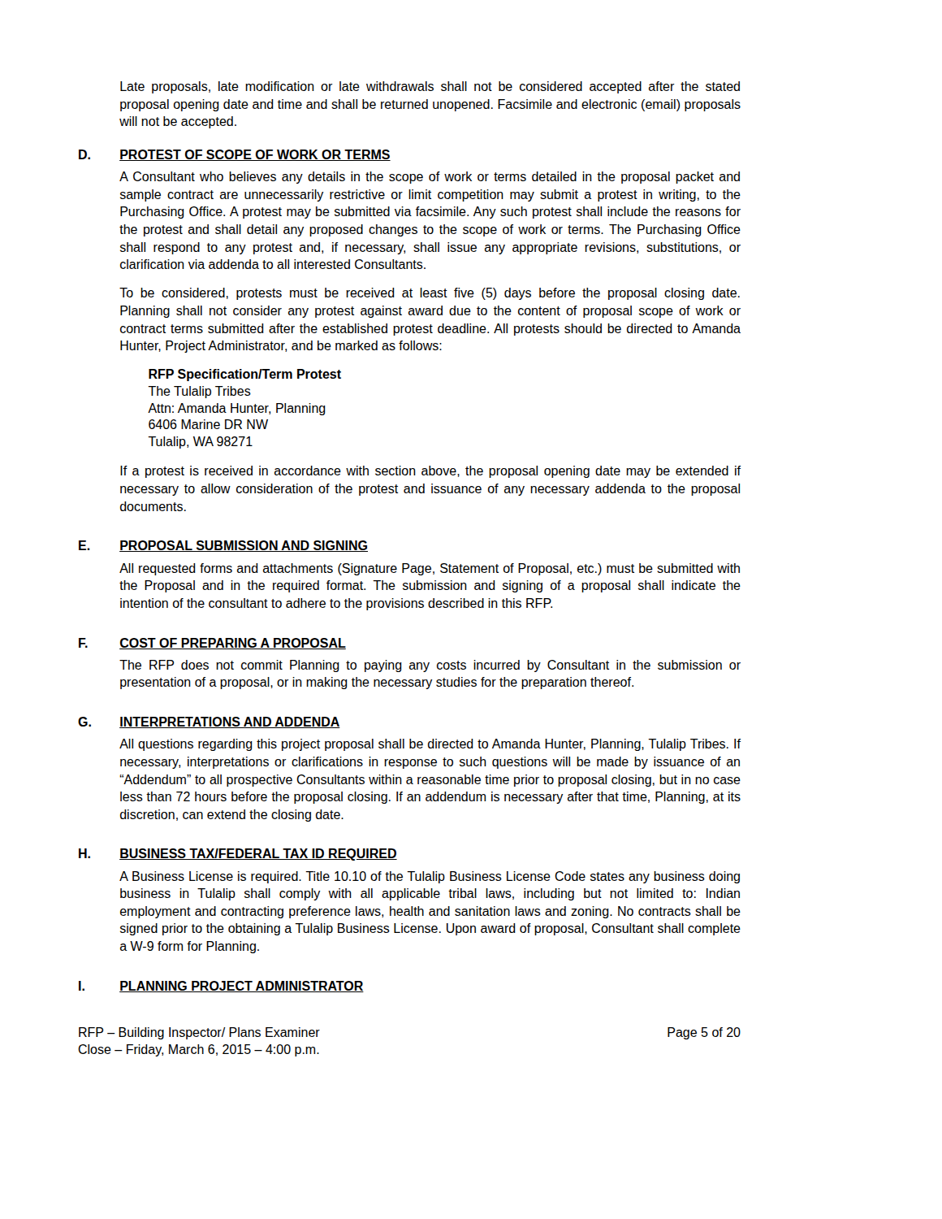Late proposals, late modification or late withdrawals shall not be considered accepted after the stated proposal opening date and time and shall be returned unopened. Facsimile and electronic (email) proposals will not be accepted.
D.
PROTEST OF SCOPE OF WORK OR TERMS
A Consultant who believes any details in the scope of work or terms detailed in the proposal packet and sample contract are unnecessarily restrictive or limit competition may submit a protest in writing, to the Purchasing Office. A protest may be submitted via facsimile. Any such protest shall include the reasons for the protest and shall detail any proposed changes to the scope of work or terms. The Purchasing Office shall respond to any protest and, if necessary, shall issue any appropriate revisions, substitutions, or clarification via addenda to all interested Consultants.
To be considered, protests must be received at least five (5) days before the proposal closing date. Planning shall not consider any protest against award due to the content of proposal scope of work or contract terms submitted after the established protest deadline. All protests should be directed to Amanda Hunter, Project Administrator, and be marked as follows:
RFP Specification/Term Protest
The Tulalip Tribes
Attn: Amanda Hunter, Planning
6406 Marine DR NW
Tulalip, WA 98271
If a protest is received in accordance with section above, the proposal opening date may be extended if necessary to allow consideration of the protest and issuance of any necessary addenda to the proposal documents.
E.
PROPOSAL SUBMISSION AND SIGNING
All requested forms and attachments (Signature Page, Statement of Proposal, etc.) must be submitted with the Proposal and in the required format. The submission and signing of a proposal shall indicate the intention of the consultant to adhere to the provisions described in this RFP.
F.
COST OF PREPARING A PROPOSAL
The RFP does not commit Planning to paying any costs incurred by Consultant in the submission or presentation of a proposal, or in making the necessary studies for the preparation thereof.
G.
INTERPRETATIONS AND ADDENDA
All questions regarding this project proposal shall be directed to Amanda Hunter, Planning, Tulalip Tribes. If necessary, interpretations or clarifications in response to such questions will be made by issuance of an “Addendum” to all prospective Consultants within a reasonable time prior to proposal closing, but in no case less than 72 hours before the proposal closing. If an addendum is necessary after that time, Planning, at its discretion, can extend the closing date.
H.
BUSINESS TAX/FEDERAL TAX ID REQUIRED
A Business License is required. Title 10.10 of the Tulalip Business License Code states any business doing business in Tulalip shall comply with all applicable tribal laws, including but not limited to: Indian employment and contracting preference laws, health and sanitation laws and zoning. No contracts shall be signed prior to the obtaining a Tulalip Business License. Upon award of proposal, Consultant shall complete a W-9 form for Planning.
I.
PLANNING PROJECT ADMINISTRATOR
RFP – Building Inspector/ Plans Examiner
Close – Friday, March 6, 2015 – 4:00 p.m.
Page 5 of 20